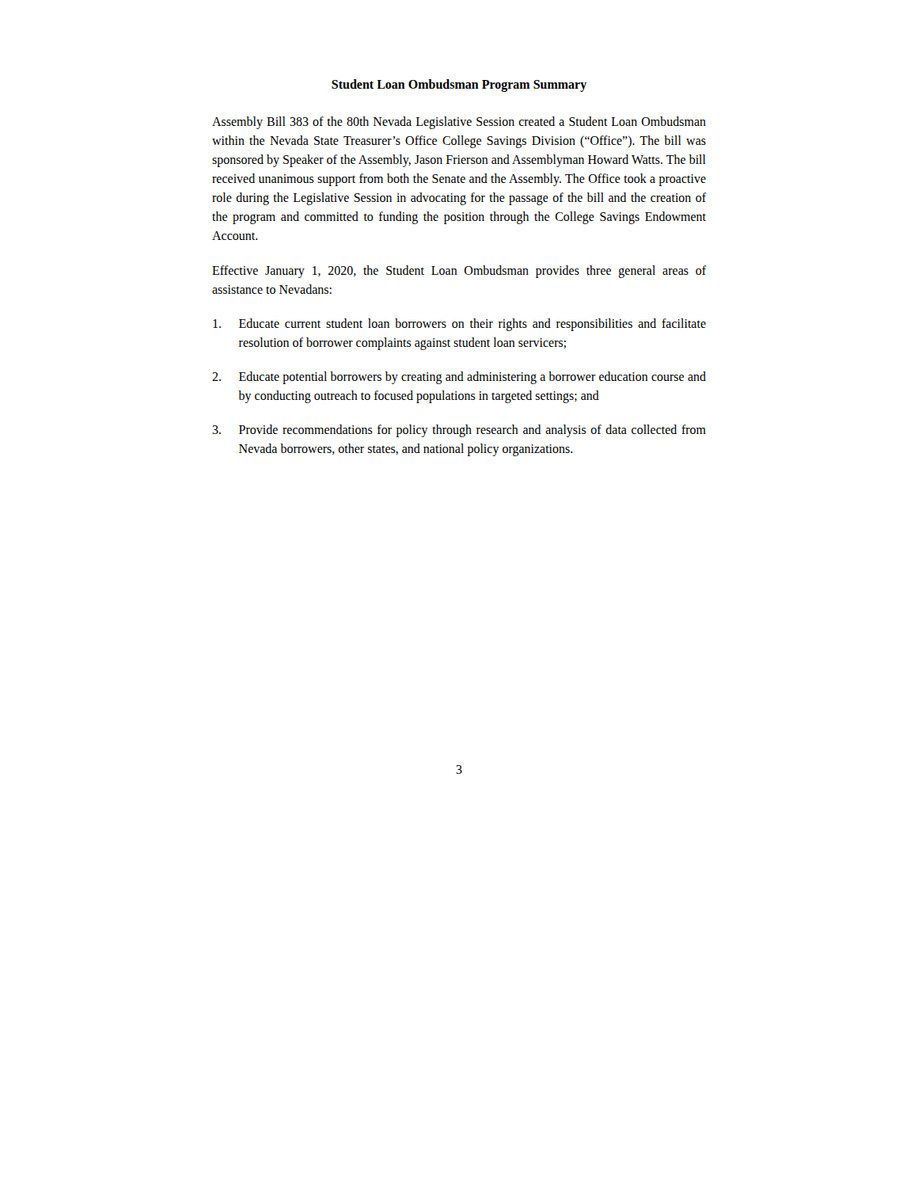Student Loan Ombudsman Program Summary
Assembly Bill 383 of the 80th Nevada Legislative Session created a Student Loan Ombudsman within the Nevada State Treasurer’s Office College Savings Division (“Office”). The bill was sponsored by Speaker of the Assembly, Jason Frierson and Assemblyman Howard Watts. The bill received unanimous support from both the Senate and the Assembly. The Office took a proactive role during the Legislative Session in advocating for the passage of the bill and the creation of the program and committed to funding the position through the College Savings Endowment Account.
Effective January 1, 2020, the Student Loan Ombudsman provides three general areas of assistance to Nevadans:
1.
Educate current student loan borrowers on their rights and responsibilities and facilitate resolution of borrower complaints against student loan servicers;
2.
Educate potential borrowers by creating and administering a borrower education course and by conducting outreach to focused populations in targeted settings; and
3.
Provide recommendations for policy through research and analysis of data collected from Nevada borrowers, other states, and national policy organizations.
3